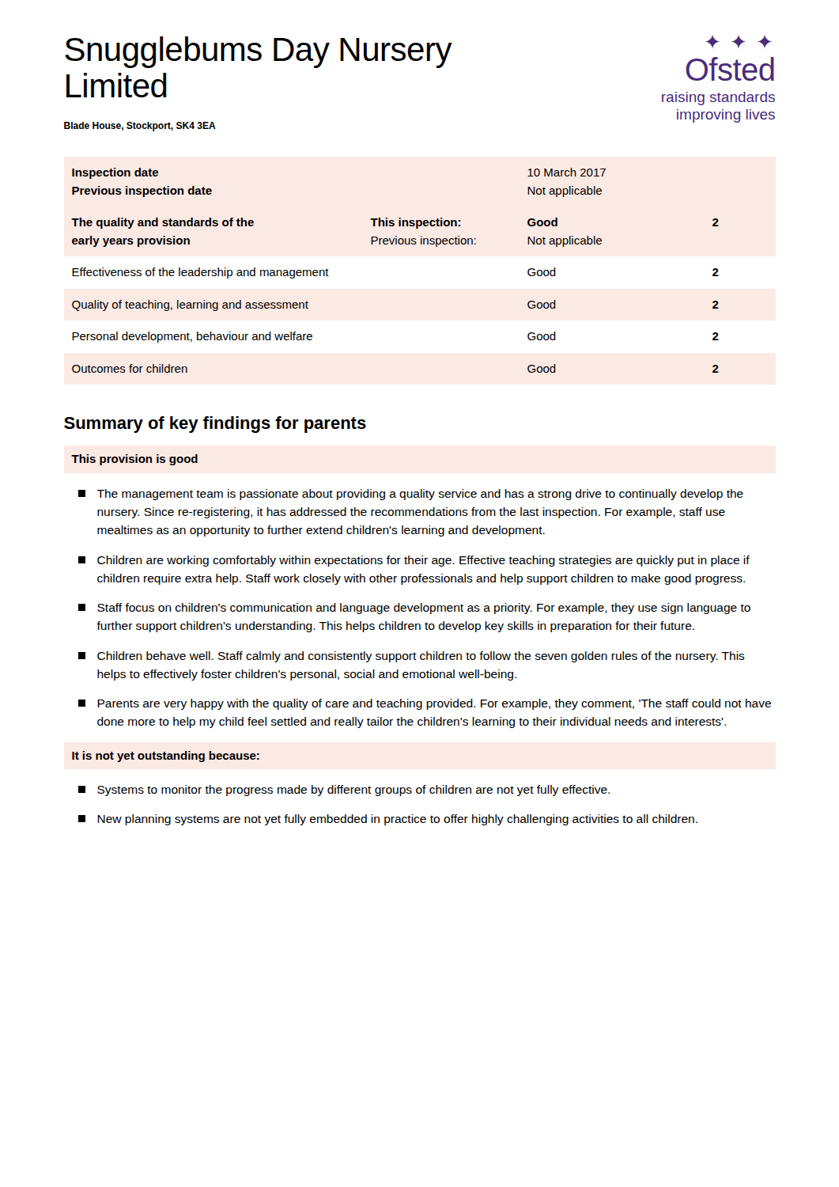Snugglebums Day Nursery
Limited
Blade House, Stockport, SK4 3EA
✦ ✦ ✦
Ofsted
raising standards
improving lives
| Inspection date Previous inspection date | | 10 March 2017 Not applicable | |
| The quality and standards of the early years provision | This inspection: Previous inspection: | Good Not applicable | 2 |
| Effectiveness of the leadership and management | | Good | 2 |
| Quality of teaching, learning and assessment | | Good | 2 |
| Personal development, behaviour and welfare | | Good | 2 |
| Outcomes for children | | Good | 2 |
Summary of key findings for parents
This provision is good
The management team is passionate about providing a quality service and has a strong drive to continually develop the nursery. Since re-registering, it has addressed the recommendations from the last inspection. For example, staff use mealtimes as an opportunity to further extend children's learning and development.
Children are working comfortably within expectations for their age. Effective teaching strategies are quickly put in place if children require extra help. Staff work closely with other professionals and help support children to make good progress.
Staff focus on children's communication and language development as a priority. For example, they use sign language to further support children's understanding. This helps children to develop key skills in preparation for their future.
Children behave well. Staff calmly and consistently support children to follow the seven golden rules of the nursery. This helps to effectively foster children's personal, social and emotional well-being.
Parents are very happy with the quality of care and teaching provided. For example, they comment, 'The staff could not have done more to help my child feel settled and really tailor the children's learning to their individual needs and interests'.
It is not yet outstanding because:
Systems to monitor the progress made by different groups of children are not yet fully effective.
New planning systems are not yet fully embedded in practice to offer highly challenging activities to all children.